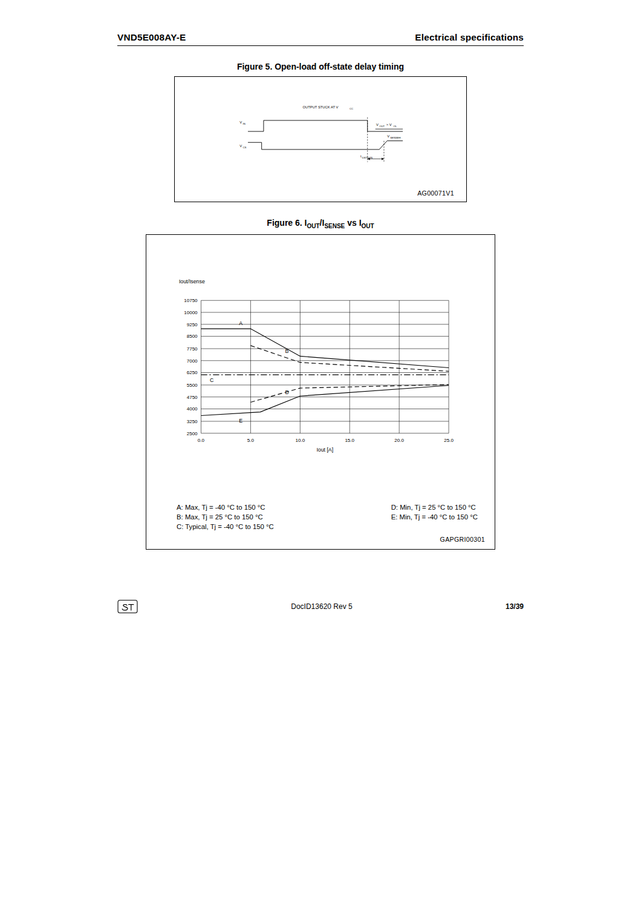VND5E008AY-E
Electrical specifications
Figure 5. Open-load off-state delay timing
OUTPUT STUCK AT V CC V IN V OUT > V OL V SENSEH V CS t DSTKON
AG00071V1
Figure 6. IOUT/ISENSE vs IOUT
Iout/Isense mapping: y_px = 360 - (value-2500)/(10750-2500)*300 => top 60, bottom 360 10750 10000 9250 8500 7750 7000 6250 5500 4750 4000 3250 2500 0.0 5.0 10.0 15.0 20.0 25.0 Iout [A] A B C D E
A: Max, Tj = -40 °C to 150 °C
B: Max, Tj = 25 °C to 150 °C
C: Typical, Tj = -40 °C to 150 °C
D: Min, Tj = 25 °C to 150 °C
E: Min, Tj = -40 °C to 150 °C
GAPGRI00301
DocID13620 Rev 5
13/39